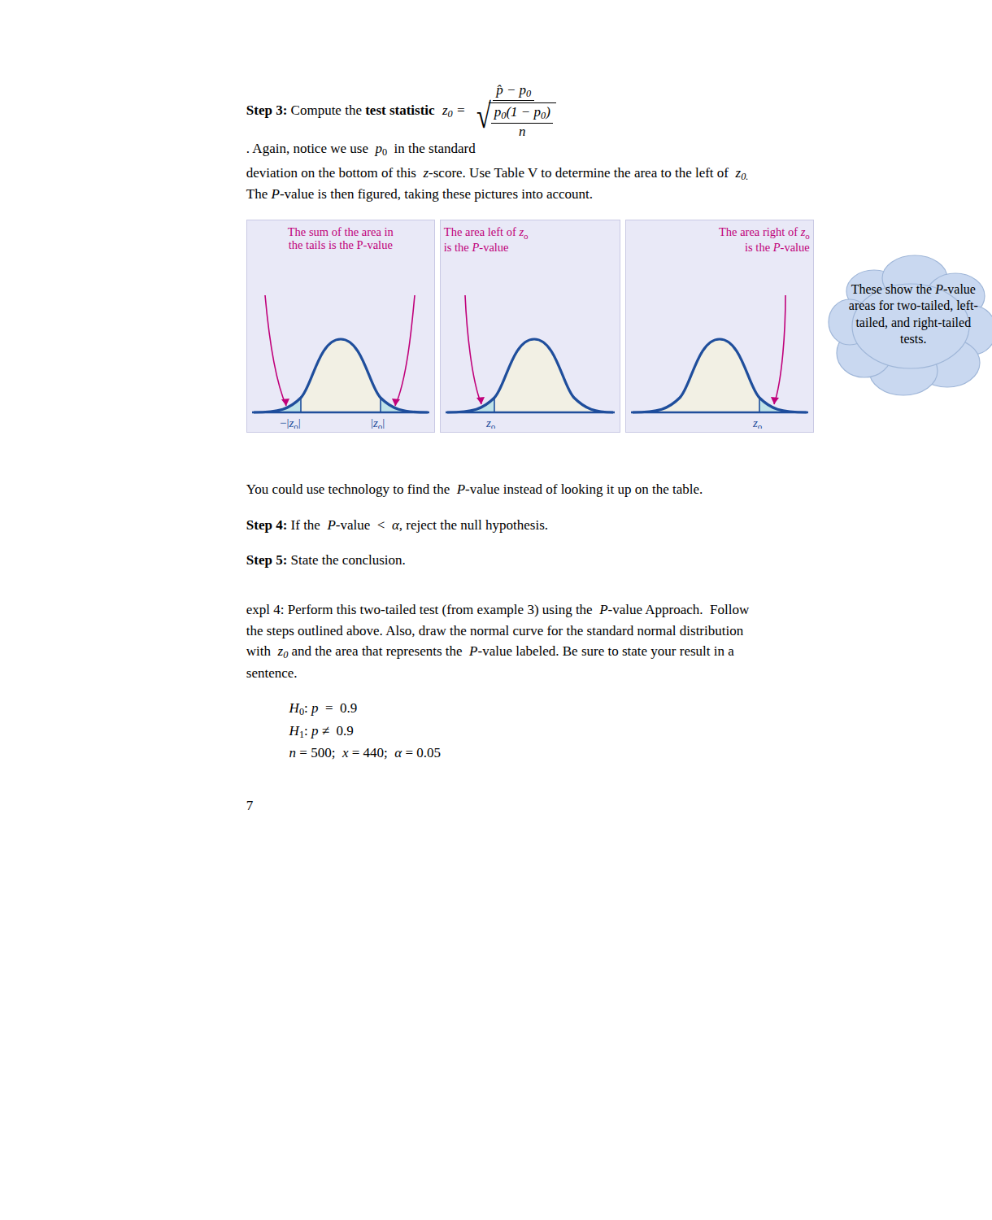Step 3: Compute the test statistic z0 = p̂ − p0 √ p0(1 − p0) n . Again, notice we use p0 in the standard
deviation on the bottom of this z-score. Use Table V to determine the area to the left of z 0. The P-value is then figured, taking these pictures into account.
The sum of the area in
the tails is the P-value
−|zo| |zo|
The area left of zo
is the P-value
zo
The area right of zo
is the P-value
zo
These show the P-value areas for two-tailed, left-tailed, and right-tailed tests.
You could use technology to find the P-value instead of looking it up on the table.
Step 4: If the P-value < α, reject the null hypothesis.
Step 5: State the conclusion.
expl 4: Perform this two-tailed test (from example 3) using the P-value Approach. Follow the steps outlined above. Also, draw the normal curve for the standard normal distribution with z 0 and the area that represents the P-value labeled. Be sure to state your result in a sentence.
H 0: p = 0.9
H 1: p ≠ 0.9
n = 500; x = 440; α = 0.05
7